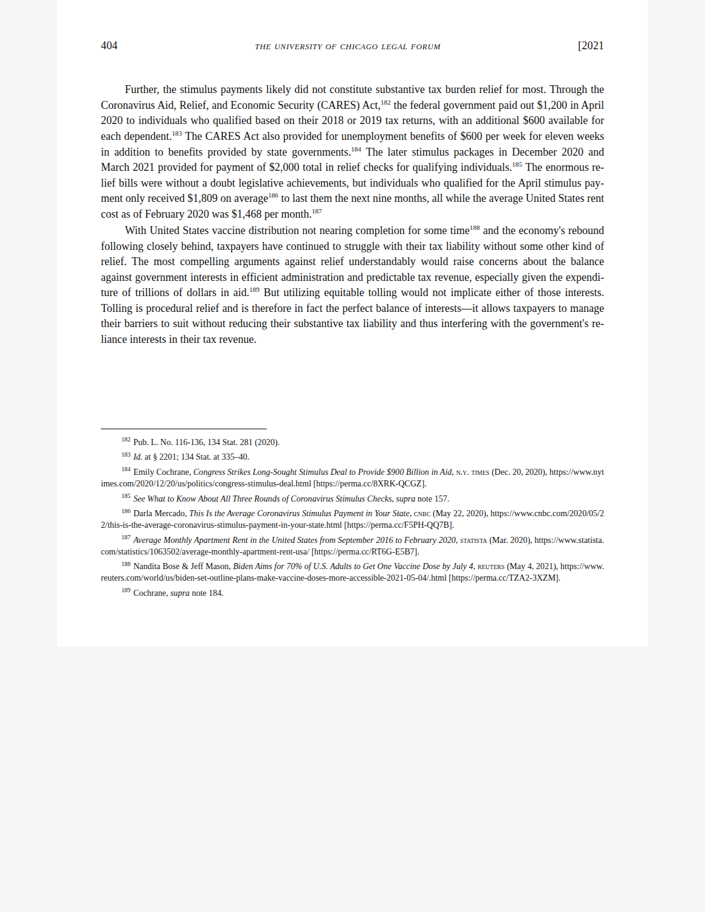404 The University of Chicago Legal Forum [2021
Further, the stimulus payments likely did not constitute substantive tax burden relief for most. Through the Coronavirus Aid, Relief, and Economic Security (CARES) Act,182 the federal government paid out $1,200 in April 2020 to individuals who qualified based on their 2018 or 2019 tax returns, with an additional $600 available for each dependent.183 The CARES Act also provided for unemployment benefits of $600 per week for eleven weeks in addition to benefits provided by state governments.184 The later stimulus packages in December 2020 and March 2021 provided for payment of $2,000 total in relief checks for qualifying individuals.185 The enormous relief bills were without a doubt legislative achievements, but individuals who qualified for the April stimulus payment only received $1,809 on average186 to last them the next nine months, all while the average United States rent cost as of February 2020 was $1,468 per month.187
With United States vaccine distribution not nearing completion for some time188 and the economy's rebound following closely behind, taxpayers have continued to struggle with their tax liability without some other kind of relief. The most compelling arguments against relief understandably would raise concerns about the balance against government interests in efficient administration and predictable tax revenue, especially given the expenditure of trillions of dollars in aid.189 But utilizing equitable tolling would not implicate either of those interests. Tolling is procedural relief and is therefore in fact the perfect balance of interests—it allows taxpayers to manage their barriers to suit without reducing their substantive tax liability and thus interfering with the government's reliance interests in their tax revenue.
Pub. L. No. 116-136, 134 Stat. 281 (2020).
Id. at § 2201; 134 Stat. at 335–40.
Emily Cochrane, Congress Strikes Long-Sought Stimulus Deal to Provide $900 Billion in Aid, N.Y. Times (Dec. 20, 2020), https://www.nytimes.com/2020/12/20/us/politics/congress-stimulus-deal.html [https://perma.cc/8XRK-QCGZ].
See What to Know About All Three Rounds of Coronavirus Stimulus Checks, supra note 157.
Darla Mercado, This Is the Average Coronavirus Stimulus Payment in Your State, CNBC (May 22, 2020), https://www.cnbc.com/2020/05/22/this-is-the-average-coronavirus-stimulus-payment-in-your-state.html [https://perma.cc/F5PH-QQ7B].
Average Monthly Apartment Rent in the United States from September 2016 to February 2020, Statista (Mar. 2020), https://www.statista.com/statistics/1063502/average-monthly-apartment-rent-usa/ [https://perma.cc/RT6G-E5B7].
Nandita Bose & Jeff Mason, Biden Aims for 70% of U.S. Adults to Get One Vaccine Dose by July 4, Reuters (May 4, 2021), https://www.reuters.com/world/us/biden-set-outline-plans-make-vaccine-doses-more-accessible-2021-05-04/.html [https://perma.cc/TZA2-3XZM].
Cochrane, supra note 184.